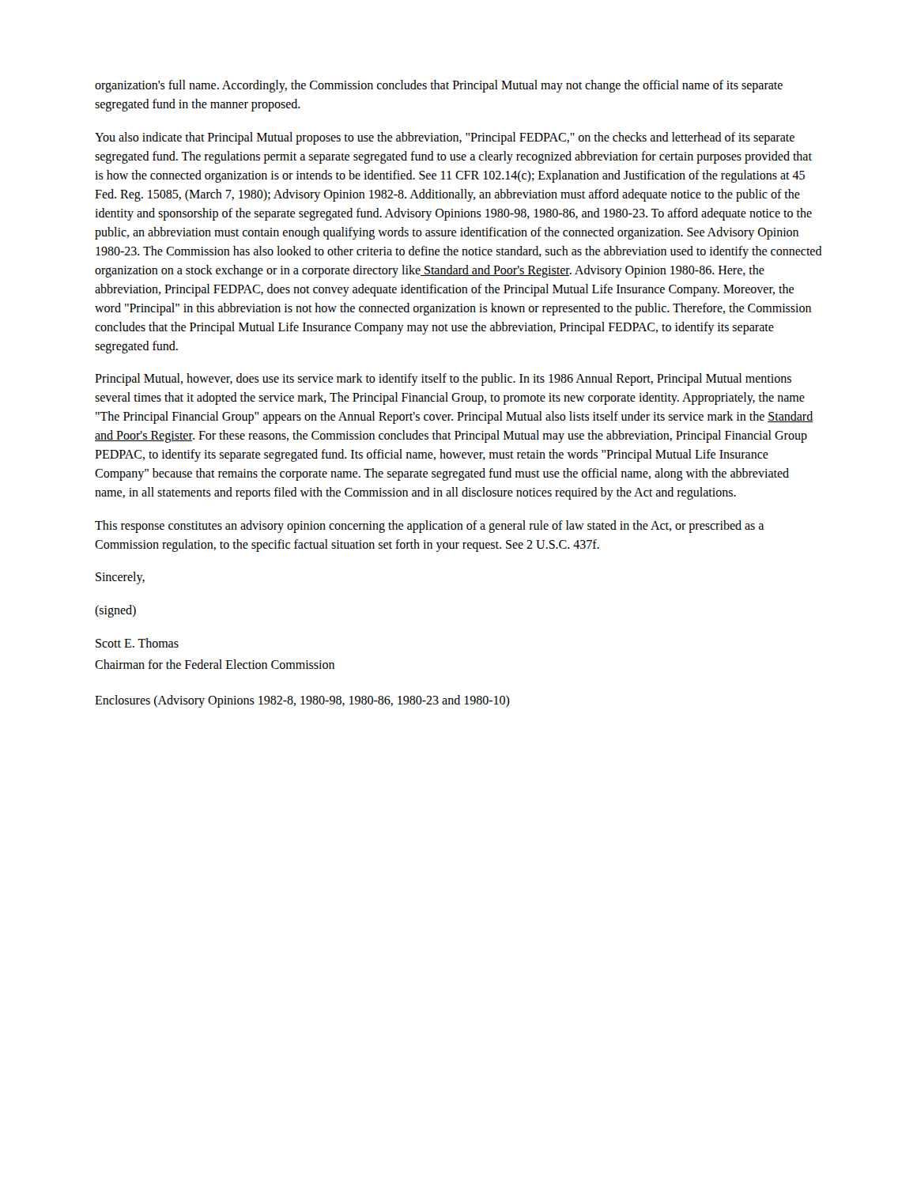organization's full name. Accordingly, the Commission concludes that Principal Mutual may not change the official name of its separate segregated fund in the manner proposed.
You also indicate that Principal Mutual proposes to use the abbreviation, "Principal FEDPAC," on the checks and letterhead of its separate segregated fund. The regulations permit a separate segregated fund to use a clearly recognized abbreviation for certain purposes provided that is how the connected organization is or intends to be identified. See 11 CFR 102.14(c); Explanation and Justification of the regulations at 45 Fed. Reg. 15085, (March 7, 1980); Advisory Opinion 1982-8. Additionally, an abbreviation must afford adequate notice to the public of the identity and sponsorship of the separate segregated fund. Advisory Opinions 1980-98, 1980-86, and 1980-23. To afford adequate notice to the public, an abbreviation must contain enough qualifying words to assure identification of the connected organization. See Advisory Opinion 1980-23. The Commission has also looked to other criteria to define the notice standard, such as the abbreviation used to identify the connected organization on a stock exchange or in a corporate directory like Standard and Poor's Register. Advisory Opinion 1980-86. Here, the abbreviation, Principal FEDPAC, does not convey adequate identification of the Principal Mutual Life Insurance Company. Moreover, the word "Principal" in this abbreviation is not how the connected organization is known or represented to the public. Therefore, the Commission concludes that the Principal Mutual Life Insurance Company may not use the abbreviation, Principal FEDPAC, to identify its separate segregated fund.
Principal Mutual, however, does use its service mark to identify itself to the public. In its 1986 Annual Report, Principal Mutual mentions several times that it adopted the service mark, The Principal Financial Group, to promote its new corporate identity. Appropriately, the name "The Principal Financial Group" appears on the Annual Report's cover. Principal Mutual also lists itself under its service mark in the Standard and Poor's Register. For these reasons, the Commission concludes that Principal Mutual may use the abbreviation, Principal Financial Group PEDPAC, to identify its separate segregated fund. Its official name, however, must retain the words "Principal Mutual Life Insurance Company" because that remains the corporate name. The separate segregated fund must use the official name, along with the abbreviated name, in all statements and reports filed with the Commission and in all disclosure notices required by the Act and regulations.
This response constitutes an advisory opinion concerning the application of a general rule of law stated in the Act, or prescribed as a Commission regulation, to the specific factual situation set forth in your request. See 2 U.S.C. 437f.
Sincerely,
(signed)
Scott E. Thomas
Chairman for the Federal Election Commission
Enclosures (Advisory Opinions 1982-8, 1980-98, 1980-86, 1980-23 and 1980-10)